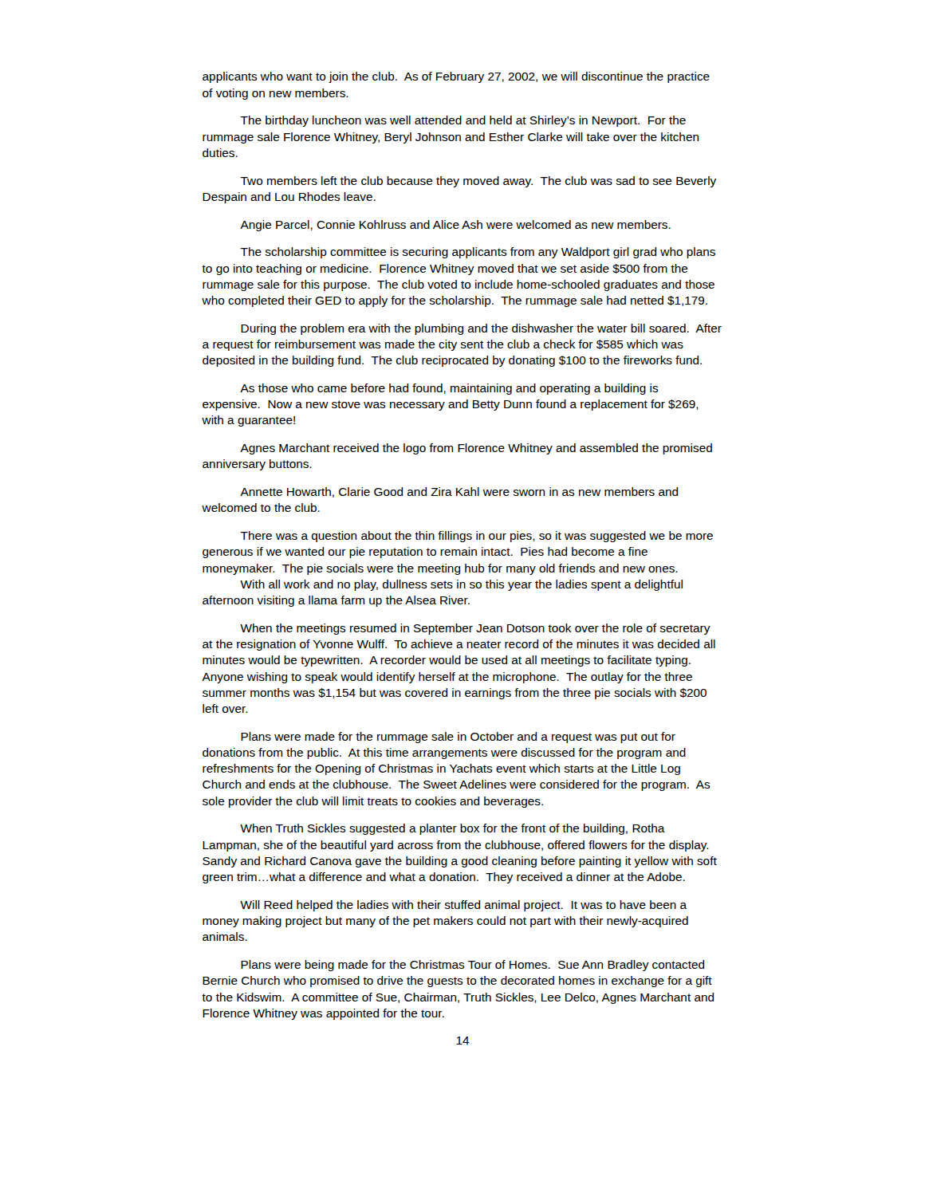applicants who want to join the club. As of February 27, 2002, we will discontinue the practice of voting on new members.
The birthday luncheon was well attended and held at Shirley’s in Newport. For the rummage sale Florence Whitney, Beryl Johnson and Esther Clarke will take over the kitchen duties.
Two members left the club because they moved away. The club was sad to see Beverly Despain and Lou Rhodes leave.
Angie Parcel, Connie Kohlruss and Alice Ash were welcomed as new members.
The scholarship committee is securing applicants from any Waldport girl grad who plans to go into teaching or medicine. Florence Whitney moved that we set aside $500 from the rummage sale for this purpose. The club voted to include home-schooled graduates and those who completed their GED to apply for the scholarship. The rummage sale had netted $1,179.
During the problem era with the plumbing and the dishwasher the water bill soared. After a request for reimbursement was made the city sent the club a check for $585 which was deposited in the building fund. The club reciprocated by donating $100 to the fireworks fund.
As those who came before had found, maintaining and operating a building is expensive. Now a new stove was necessary and Betty Dunn found a replacement for $269, with a guarantee!
Agnes Marchant received the logo from Florence Whitney and assembled the promised anniversary buttons.
Annette Howarth, Clarie Good and Zira Kahl were sworn in as new members and welcomed to the club.
There was a question about the thin fillings in our pies, so it was suggested we be more generous if we wanted our pie reputation to remain intact. Pies had become a fine moneymaker. The pie socials were the meeting hub for many old friends and new ones.
With all work and no play, dullness sets in so this year the ladies spent a delightful afternoon visiting a llama farm up the Alsea River.
When the meetings resumed in September Jean Dotson took over the role of secretary at the resignation of Yvonne Wulff. To achieve a neater record of the minutes it was decided all minutes would be typewritten. A recorder would be used at all meetings to facilitate typing. Anyone wishing to speak would identify herself at the microphone. The outlay for the three summer months was $1,154 but was covered in earnings from the three pie socials with $200 left over.
Plans were made for the rummage sale in October and a request was put out for donations from the public. At this time arrangements were discussed for the program and refreshments for the Opening of Christmas in Yachats event which starts at the Little Log Church and ends at the clubhouse. The Sweet Adelines were considered for the program. As sole provider the club will limit treats to cookies and beverages.
When Truth Sickles suggested a planter box for the front of the building, Rotha Lampman, she of the beautiful yard across from the clubhouse, offered flowers for the display. Sandy and Richard Canova gave the building a good cleaning before painting it yellow with soft green trim…what a difference and what a donation. They received a dinner at the Adobe.
Will Reed helped the ladies with their stuffed animal project. It was to have been a money making project but many of the pet makers could not part with their newly-acquired animals.
Plans were being made for the Christmas Tour of Homes. Sue Ann Bradley contacted Bernie Church who promised to drive the guests to the decorated homes in exchange for a gift to the Kidswim. A committee of Sue, Chairman, Truth Sickles, Lee Delco, Agnes Marchant and Florence Whitney was appointed for the tour.
14